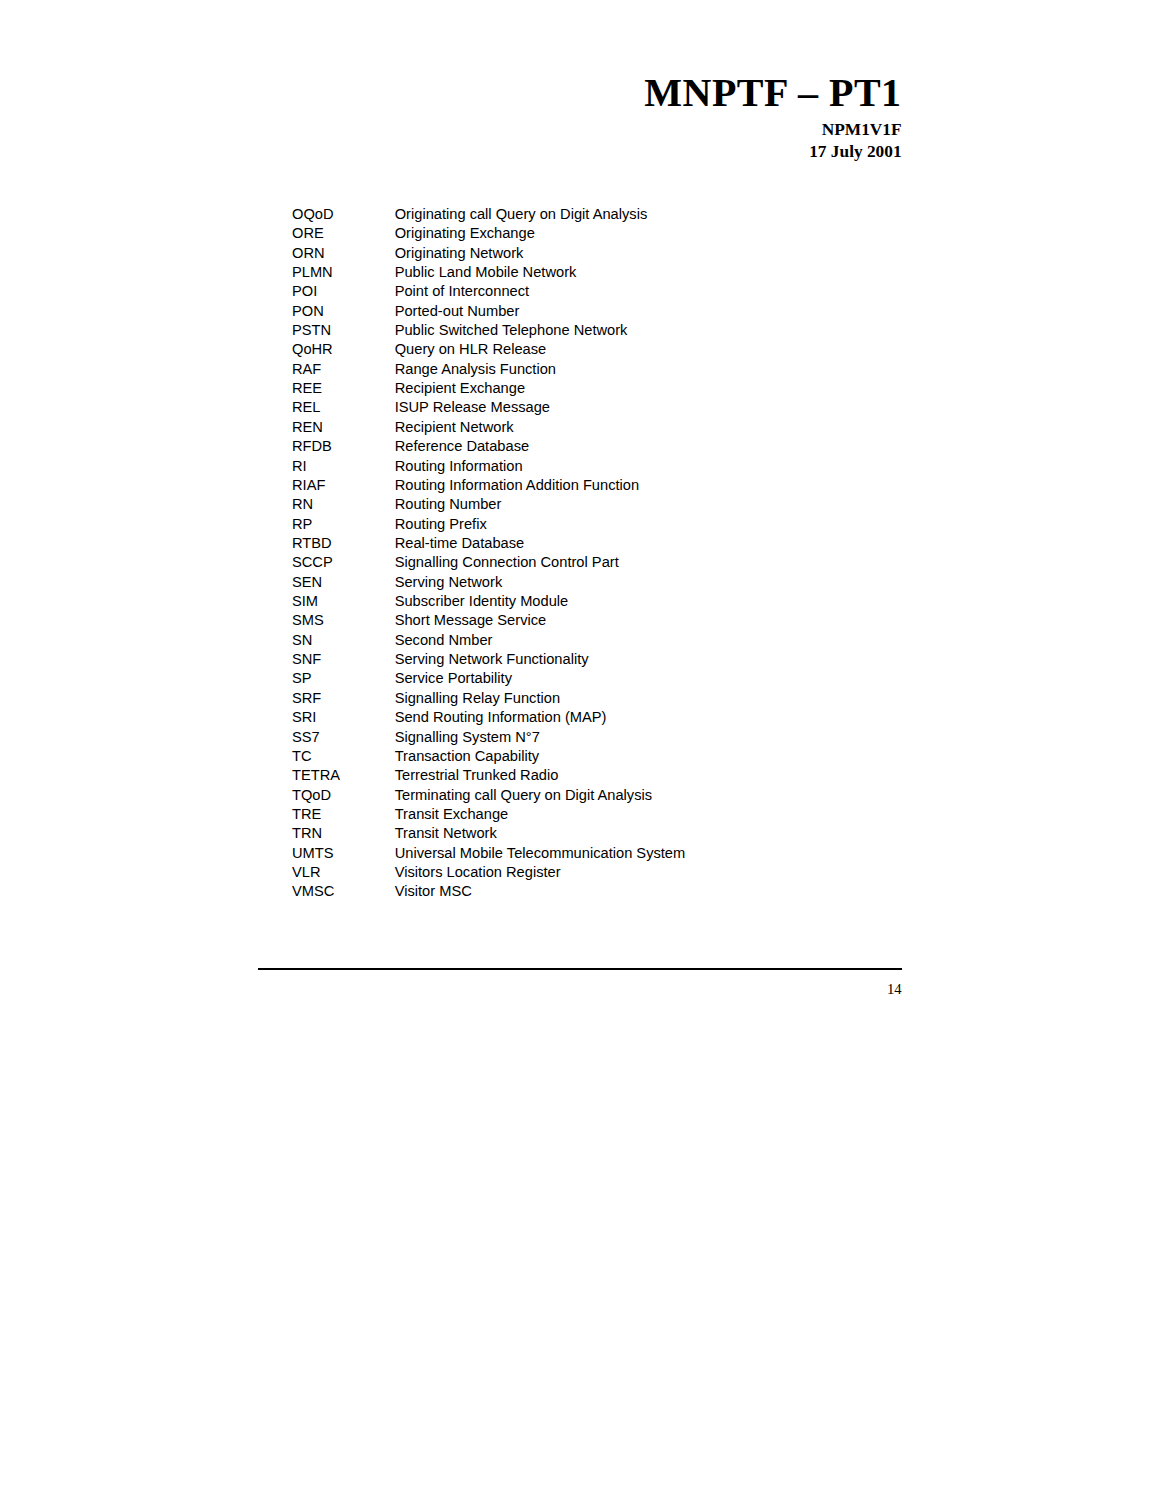MNPTF – PT1
NPM1V1F
17 July 2001
| OQoD | Originating call Query on Digit Analysis |
| ORE | Originating Exchange |
| ORN | Originating Network |
| PLMN | Public Land Mobile Network |
| POI | Point of Interconnect |
| PON | Ported-out Number |
| PSTN | Public Switched Telephone Network |
| QoHR | Query on HLR Release |
| RAF | Range Analysis Function |
| REE | Recipient Exchange |
| REL | ISUP Release Message |
| REN | Recipient Network |
| RFDB | Reference Database |
| RI | Routing Information |
| RIAF | Routing Information Addition Function |
| RN | Routing Number |
| RP | Routing Prefix |
| RTBD | Real-time Database |
| SCCP | Signalling Connection Control Part |
| SEN | Serving Network |
| SIM | Subscriber Identity Module |
| SMS | Short Message Service |
| SN | Second Nmber |
| SNF | Serving Network Functionality |
| SP | Service Portability |
| SRF | Signalling Relay Function |
| SRI | Send Routing Information (MAP) |
| SS7 | Signalling System N°7 |
| TC | Transaction Capability |
| TETRA | Terrestrial Trunked Radio |
| TQoD | Terminating call Query on Digit Analysis |
| TRE | Transit Exchange |
| TRN | Transit Network |
| UMTS | Universal Mobile Telecommunication System |
| VLR | Visitors Location Register |
| VMSC | Visitor MSC |
14